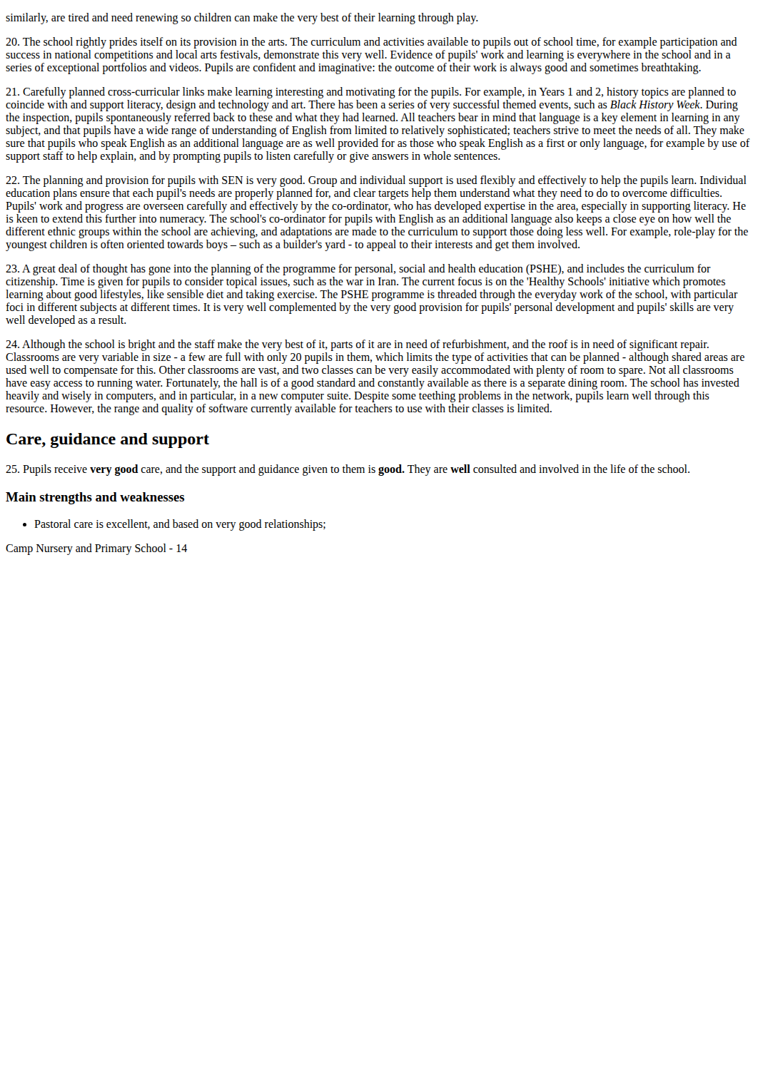similarly, are tired and need renewing so children can make the very best of their learning through play.
20. The school rightly prides itself on its provision in the arts. The curriculum and activities available to pupils out of school time, for example participation and success in national competitions and local arts festivals, demonstrate this very well. Evidence of pupils' work and learning is everywhere in the school and in a series of exceptional portfolios and videos. Pupils are confident and imaginative: the outcome of their work is always good and sometimes breathtaking.
21. Carefully planned cross-curricular links make learning interesting and motivating for the pupils. For example, in Years 1 and 2, history topics are planned to coincide with and support literacy, design and technology and art. There has been a series of very successful themed events, such as Black History Week. During the inspection, pupils spontaneously referred back to these and what they had learned. All teachers bear in mind that language is a key element in learning in any subject, and that pupils have a wide range of understanding of English from limited to relatively sophisticated; teachers strive to meet the needs of all. They make sure that pupils who speak English as an additional language are as well provided for as those who speak English as a first or only language, for example by use of support staff to help explain, and by prompting pupils to listen carefully or give answers in whole sentences.
22. The planning and provision for pupils with SEN is very good. Group and individual support is used flexibly and effectively to help the pupils learn. Individual education plans ensure that each pupil's needs are properly planned for, and clear targets help them understand what they need to do to overcome difficulties. Pupils' work and progress are overseen carefully and effectively by the co-ordinator, who has developed expertise in the area, especially in supporting literacy. He is keen to extend this further into numeracy. The school's co-ordinator for pupils with English as an additional language also keeps a close eye on how well the different ethnic groups within the school are achieving, and adaptations are made to the curriculum to support those doing less well. For example, role-play for the youngest children is often oriented towards boys – such as a builder's yard - to appeal to their interests and get them involved.
23. A great deal of thought has gone into the planning of the programme for personal, social and health education (PSHE), and includes the curriculum for citizenship. Time is given for pupils to consider topical issues, such as the war in Iran. The current focus is on the 'Healthy Schools' initiative which promotes learning about good lifestyles, like sensible diet and taking exercise. The PSHE programme is threaded through the everyday work of the school, with particular foci in different subjects at different times. It is very well complemented by the very good provision for pupils' personal development and pupils' skills are very well developed as a result.
24. Although the school is bright and the staff make the very best of it, parts of it are in need of refurbishment, and the roof is in need of significant repair. Classrooms are very variable in size - a few are full with only 20 pupils in them, which limits the type of activities that can be planned - although shared areas are used well to compensate for this. Other classrooms are vast, and two classes can be very easily accommodated with plenty of room to spare. Not all classrooms have easy access to running water. Fortunately, the hall is of a good standard and constantly available as there is a separate dining room. The school has invested heavily and wisely in computers, and in particular, in a new computer suite. Despite some teething problems in the network, pupils learn well through this resource. However, the range and quality of software currently available for teachers to use with their classes is limited.
Care, guidance and support
25. Pupils receive very good care, and the support and guidance given to them is good. They are well consulted and involved in the life of the school.
Main strengths and weaknesses
Pastoral care is excellent, and based on very good relationships;
Camp Nursery and Primary School - 14